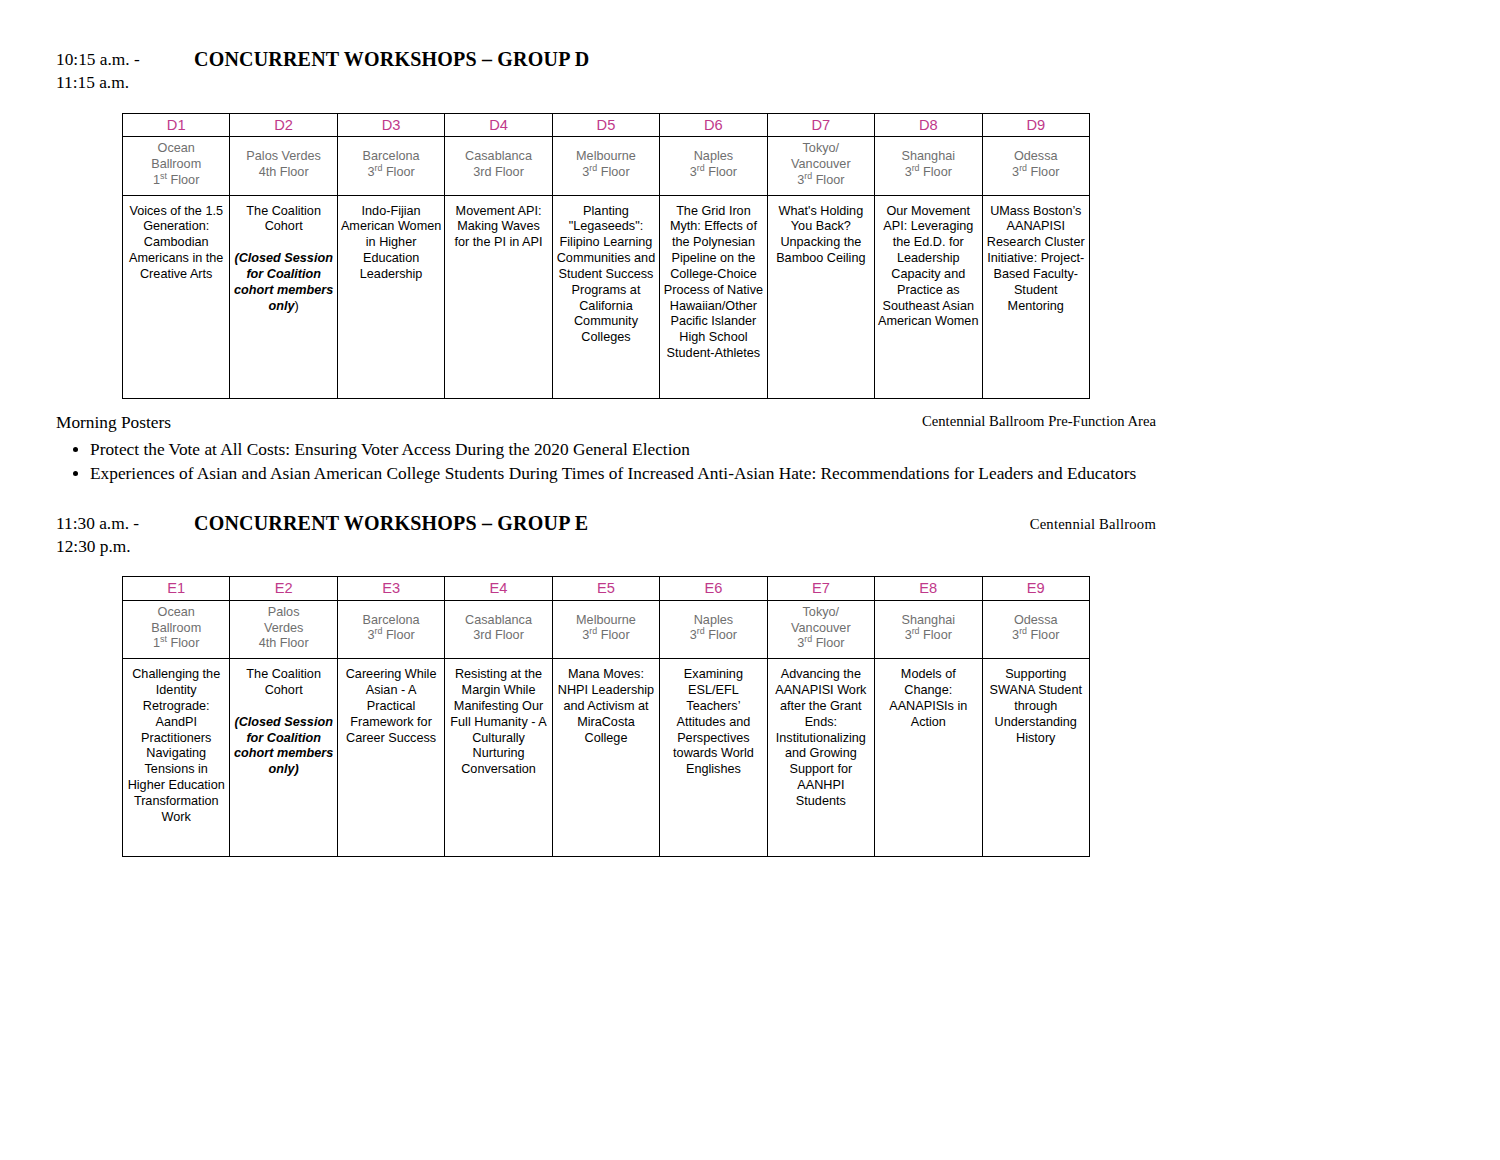10:15 a.m. -
11:15 a.m.
CONCURRENT WORKSHOPS – GROUP D
| D1 | D2 | D3 | D4 | D5 | D6 | D7 | D8 | D9 |
| Ocean Ballroom 1 st Floor | Palos Verdes 4th Floor | Barcelona 3 rd Floor | Casablanca 3rd Floor | Melbourne 3 rd Floor | Naples 3 rd Floor | Tokyo/ Vancouver 3 rd Floor | Shanghai 3 rd Floor | Odessa 3 rd Floor |
| Voices of the 1.5 Generation: Cambodian Americans in the Creative Arts | The Coalition Cohort (Closed Session for Coalition cohort members only ) | Indo-Fijian American Women in Higher Education Leadership | Movement API: Making Waves for the PI in API | Planting "Legaseeds": Filipino Learning Communities and Student Success Programs at California Community Colleges | The Grid Iron Myth: Effects of the Polynesian Pipeline on the College-Choice Process of Native Hawaiian/Other Pacific Islander High School Student-Athletes | What's Holding You Back? Unpacking the Bamboo Ceiling | Our Movement API: Leveraging the Ed.D. for Leadership Capacity and Practice as Southeast Asian American Women | UMass Boston’s AANAPISI Research Cluster Initiative: Project-Based Faculty-Student Mentoring |
Centennial Ballroom Pre-Function Area
Morning Posters
Protect the Vote at All Costs: Ensuring Voter Access During the 2020 General Election
Experiences of Asian and Asian American College Students During Times of Increased Anti-Asian Hate: Recommendations for Leaders and Educators
11:30 a.m. -
12:30 p.m.
CONCURRENT WORKSHOPS – GROUP E Centennial Ballroom
| E1 | E2 | E3 | E4 | E5 | E6 | E7 | E8 | E9 |
| Ocean Ballroom 1 st Floor | Palos Verdes 4th Floor | Barcelona 3 rd Floor | Casablanca 3rd Floor | Melbourne 3 rd Floor | Naples 3 rd Floor | Tokyo/ Vancouver 3 rd Floor | Shanghai 3 rd Floor | Odessa 3 rd Floor |
| Challenging the Identity Retrograde: AandPI Practitioners Navigating Tensions in Higher Education Transformation Work | The Coalition Cohort (Closed Session for Coalition cohort members only) | Careering While Asian - A Practical Framework for Career Success | Resisting at the Margin While Manifesting Our Full Humanity - A Culturally Nurturing Conversation | Mana Moves: NHPI Leadership and Activism at MiraCosta College | Examining ESL/EFL Teachers’ Attitudes and Perspectives towards World Englishes | Advancing the AANAPISI Work after the Grant Ends: Institutionalizing and Growing Support for AANHPI Students | Models of Change: AANAPISIs in Action | Supporting SWANA Student through Understanding History |